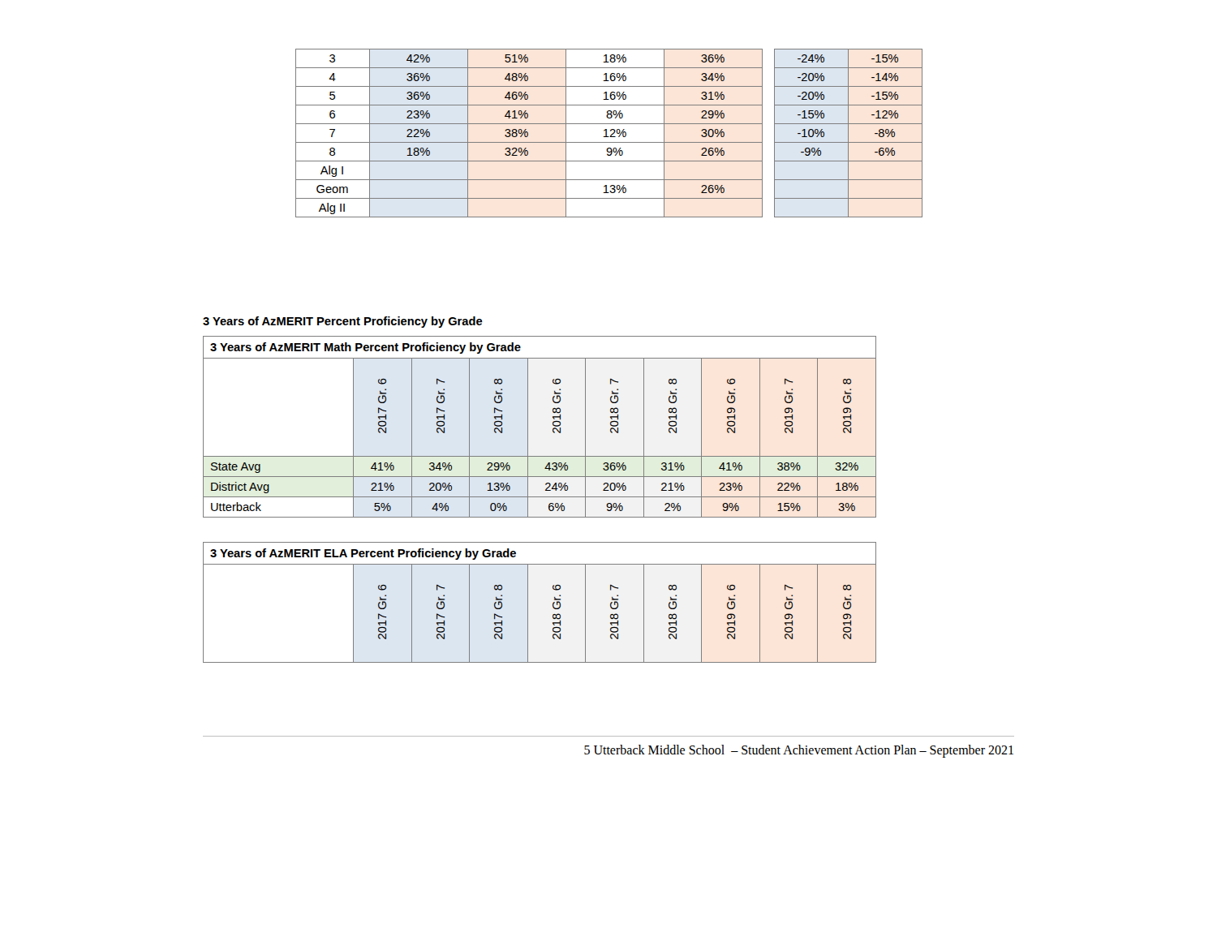| 3 | 42% | 51% | 18% | 36% | | -24% | -15% |
| 4 | 36% | 48% | 16% | 34% | | -20% | -14% |
| 5 | 36% | 46% | 16% | 31% | | -20% | -15% |
| 6 | 23% | 41% | 8% | 29% | | -15% | -12% |
| 7 | 22% | 38% | 12% | 30% | | -10% | -8% |
| 8 | 18% | 32% | 9% | 26% | | -9% | -6% |
| Alg I | | | | | | | |
| Geom | | | 13% | 26% | | | |
| Alg II | | | | | | | |
3 Years of AzMERIT Percent Proficiency by Grade
| 3 Years of AzMERIT Math Percent Proficiency by Grade |
| | 2017 Gr. 6 | 2017 Gr. 7 | 2017 Gr. 8 | 2018 Gr. 6 | 2018 Gr. 7 | 2018 Gr. 8 | 2019 Gr. 6 | 2019 Gr. 7 | 2019 Gr. 8 |
| State Avg | 41% | 34% | 29% | 43% | 36% | 31% | 41% | 38% | 32% |
| District Avg | 21% | 20% | 13% | 24% | 20% | 21% | 23% | 22% | 18% |
| Utterback | 5% | 4% | 0% | 6% | 9% | 2% | 9% | 15% | 3% |
| 3 Years of AzMERIT ELA Percent Proficiency by Grade |
| | 2017 Gr. 6 | 2017 Gr. 7 | 2017 Gr. 8 | 2018 Gr. 6 | 2018 Gr. 7 | 2018 Gr. 8 | 2019 Gr. 6 | 2019 Gr. 7 | 2019 Gr. 8 |
5 Utterback Middle School – Student Achievement Action Plan – September 2021